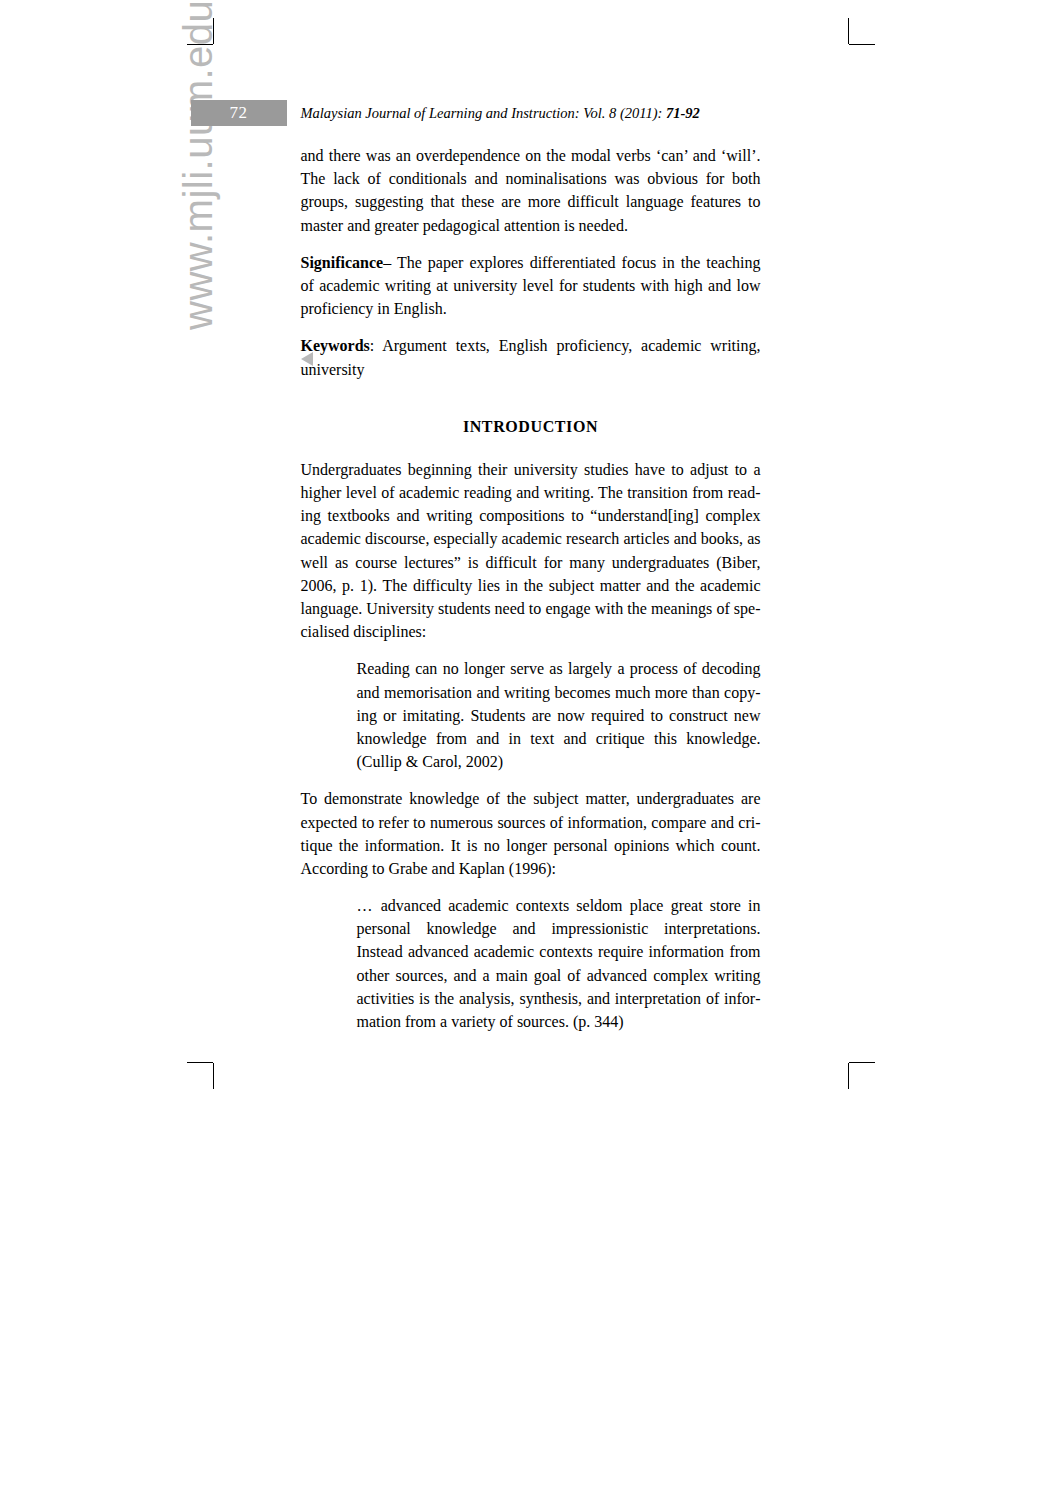www.mjli.uum.edu.my
72
Malaysian Journal of Learning and Instruction: Vol. 8 (2011): 71-92
and there was an overdependence on the modal verbs ‘can’ and ‘will’. The lack of conditionals and nominalisations was obvious for both groups, suggesting that these are more difficult language features to master and greater pedagogical attention is needed.
Significance– The paper explores differentiated focus in the teaching of academic writing at university level for students with high and low proficiency in English.
Keywords: Argument texts, English proficiency, academic writing, university
INTRODUCTION
Undergraduates beginning their university studies have to adjust to a higher level of academic reading and writing. The transition from reading textbooks and writing compositions to “understand[ing] complex academic discourse, especially academic research articles and books, as well as course lectures” is difficult for many undergraduates (Biber, 2006, p. 1). The difficulty lies in the subject matter and the academic language. University students need to engage with the meanings of specialised disciplines:
Reading can no longer serve as largely a process of decoding and memorisation and writing becomes much more than copying or imitating. Students are now required to construct new knowledge from and in text and critique this knowledge. (Cullip & Carol, 2002)
To demonstrate knowledge of the subject matter, undergraduates are expected to refer to numerous sources of information, compare and critique the information. It is no longer personal opinions which count. According to Grabe and Kaplan (1996):
… advanced academic contexts seldom place great store in personal knowledge and impressionistic interpretations. Instead advanced academic contexts require information from other sources, and a main goal of advanced complex writing activities is the analysis, synthesis, and interpretation of information from a variety of sources. (p. 344)